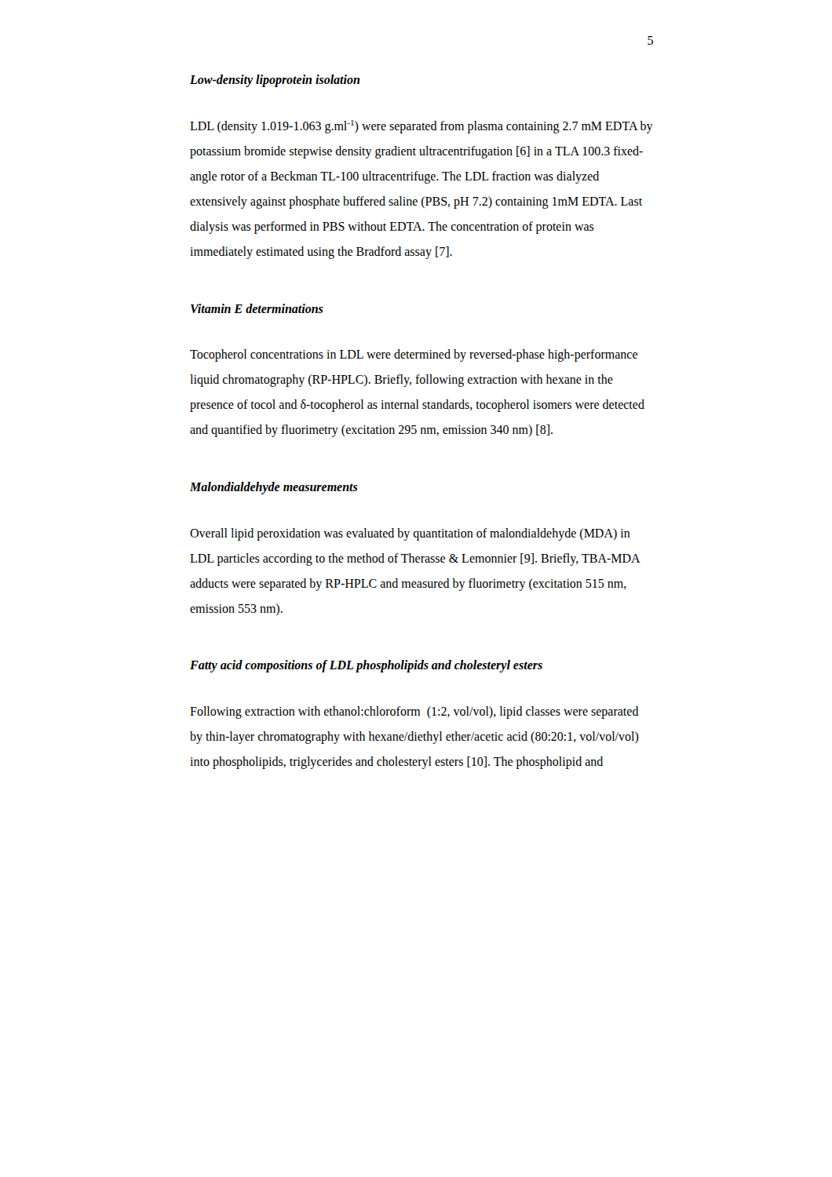5
Low-density lipoprotein isolation
LDL (density 1.019-1.063 g.ml-1) were separated from plasma containing 2.7 mM EDTA by potassium bromide stepwise density gradient ultracentrifugation [6] in a TLA 100.3 fixed-angle rotor of a Beckman TL-100 ultracentrifuge. The LDL fraction was dialyzed extensively against phosphate buffered saline (PBS, pH 7.2) containing 1mM EDTA. Last dialysis was performed in PBS without EDTA. The concentration of protein was immediately estimated using the Bradford assay [7].
Vitamin E determinations
Tocopherol concentrations in LDL were determined by reversed-phase high-performance liquid chromatography (RP-HPLC). Briefly, following extraction with hexane in the presence of tocol and δ-tocopherol as internal standards, tocopherol isomers were detected and quantified by fluorimetry (excitation 295 nm, emission 340 nm) [8].
Malondialdehyde measurements
Overall lipid peroxidation was evaluated by quantitation of malondialdehyde (MDA) in LDL particles according to the method of Therasse & Lemonnier [9]. Briefly, TBA-MDA adducts were separated by RP-HPLC and measured by fluorimetry (excitation 515 nm, emission 553 nm).
Fatty acid compositions of LDL phospholipids and cholesteryl esters
Following extraction with ethanol:chloroform (1:2, vol/vol), lipid classes were separated by thin-layer chromatography with hexane/diethyl ether/acetic acid (80:20:1, vol/vol/vol) into phospholipids, triglycerides and cholesteryl esters [10]. The phospholipid and